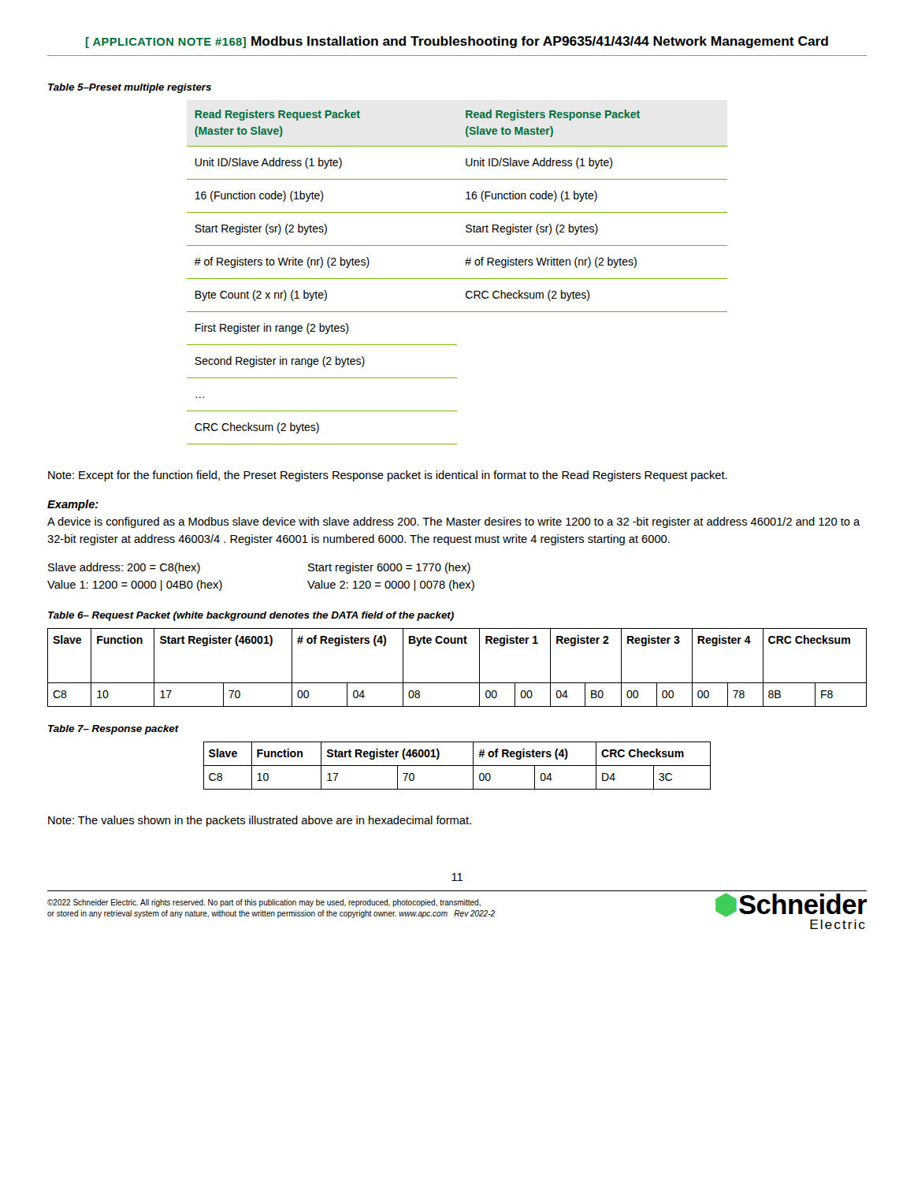[ APPLICATION NOTE #168] Modbus Installation and Troubleshooting for AP9635/41/43/44 Network Management Card
Table 5–Preset multiple registers
| Read Registers Request Packet (Master to Slave) | Read Registers Response Packet (Slave to Master) |
| --- | --- |
| Unit ID/Slave Address (1 byte) | Unit ID/Slave Address (1 byte) |
| 16 (Function code) (1byte) | 16 (Function code) (1 byte) |
| Start Register (sr) (2 bytes) | Start Register (sr) (2 bytes) |
| # of Registers to Write (nr) (2 bytes) | # of Registers Written (nr) (2 bytes) |
| Byte Count (2 x nr) (1 byte) | CRC Checksum (2 bytes) |
| First Register in range (2 bytes) | |
| Second Register in range (2 bytes) | |
| … | |
| CRC Checksum (2 bytes) | |
Note: Except for the function field, the Preset Registers Response packet is identical in format to the Read Registers Request packet.
Example:
A device is configured as a Modbus slave device with slave address 200. The Master desires to write 1200 to a 32 -bit register at address 46001/2 and 120 to a 32-bit register at address 46003/4 . Register 46001 is numbered 6000. The request must write 4 registers starting at 6000.
Slave address: 200 = C8(hex) Start register 6000 = 1770 (hex)
Value 1: 1200 = 0000 | 04B0 (hex) Value 2: 120 = 0000 | 0078 (hex)
Table 6– Request Packet (white background denotes the DATA field of the packet)
| Slave | Function | Start Register (46001) | # of Registers (4) | Byte Count | Register 1 | Register 2 | Register 3 | Register 4 | CRC Checksum |
| --- | --- | --- | --- | --- | --- | --- | --- | --- | --- |
| C8 | 10 | 17 | 70 | 00 | 04 | 08 | 00 | 00 | 04 | B0 | 00 | 00 | 00 | 78 | 8B | F8 |
Table 7– Response packet
| Slave | Function | Start Register (46001) | # of Registers (4) | CRC Checksum |
| --- | --- | --- | --- | --- |
| C8 | 10 | 17 | 70 | 00 | 04 | D4 | 3C |
Note: The values shown in the packets illustrated above are in hexadecimal format.
11
©2022 Schneider Electric. All rights reserved. No part of this publication may be used, reproduced, photocopied, transmitted,
or stored in any retrieval system of any nature, without the written permission of the copyright owner. www.apc.com Rev 2022-2
⬢Schneider
Electric